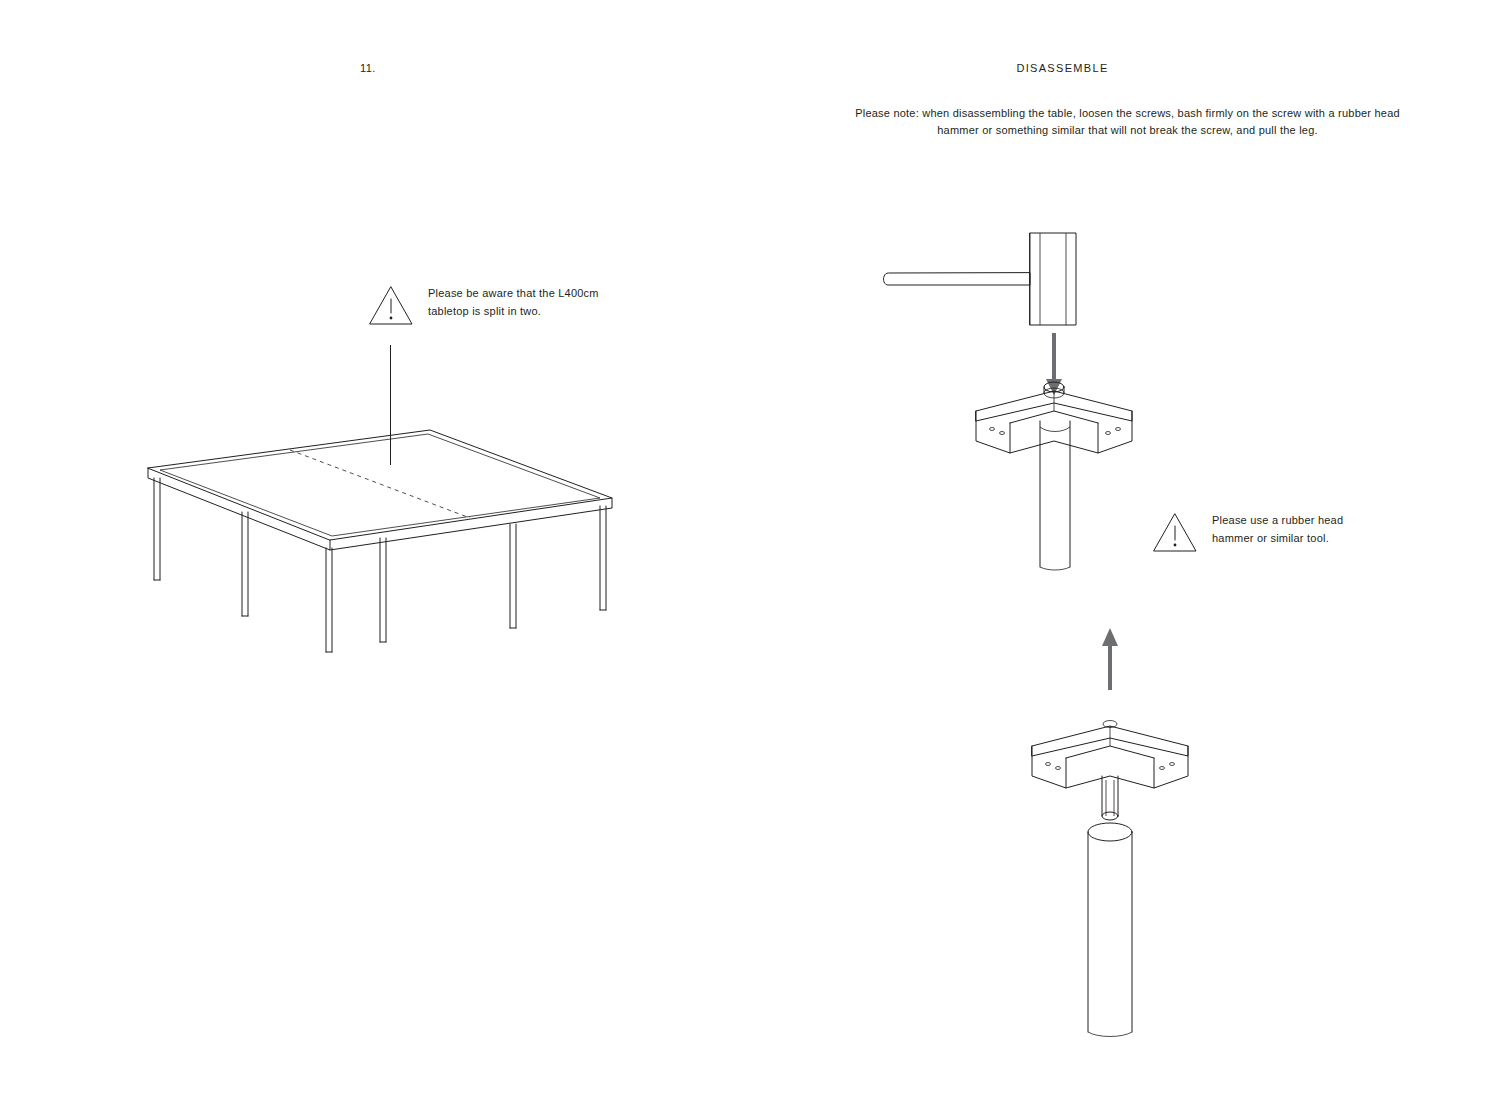11.
DISASSEMBLE
Please note: when disassembling the table, loosen the screws, bash firmly on the screw with a rubber head hammer or something similar that will not break the screw, and pull the leg.
Please be aware that the L400cm
tabletop is split in two.
Please use a rubber head
hammer or similar tool.